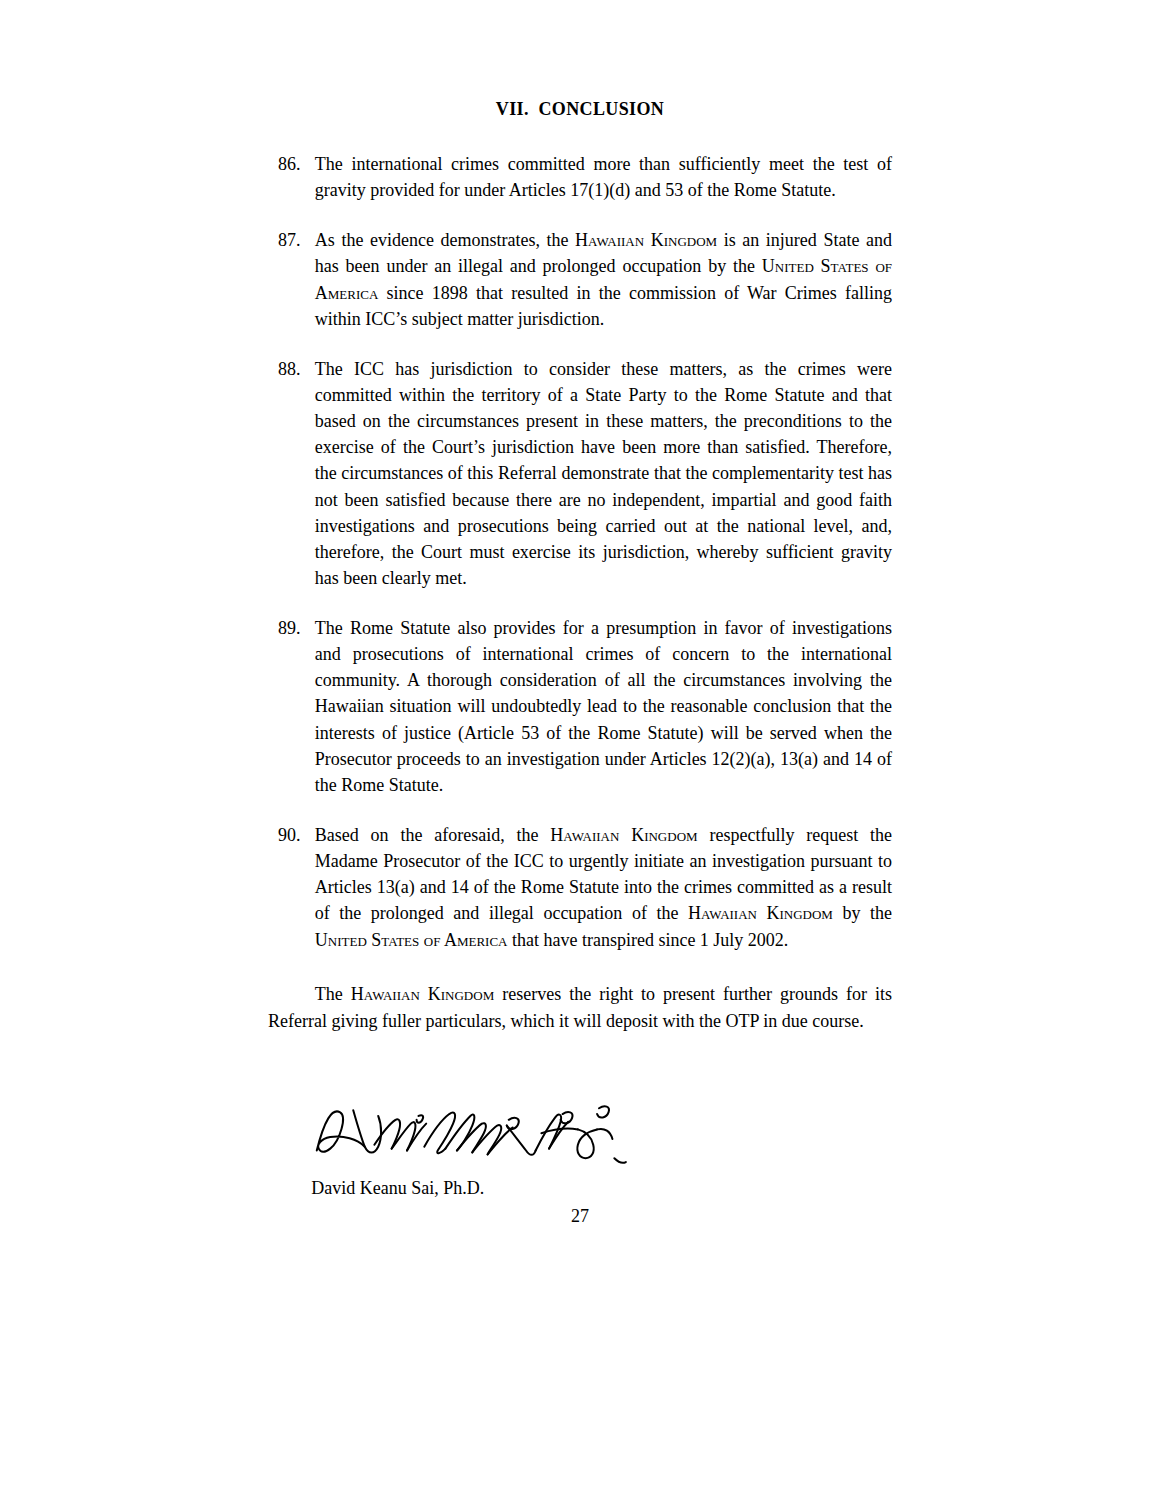VII. CONCLUSION
86. The international crimes committed more than sufficiently meet the test of gravity provided for under Articles 17(1)(d) and 53 of the Rome Statute.
87. As the evidence demonstrates, the Hawaiian Kingdom is an injured State and has been under an illegal and prolonged occupation by the United States of America since 1898 that resulted in the commission of War Crimes falling within ICC’s subject matter jurisdiction.
88. The ICC has jurisdiction to consider these matters, as the crimes were committed within the territory of a State Party to the Rome Statute and that based on the circumstances present in these matters, the preconditions to the exercise of the Court’s jurisdiction have been more than satisfied. Therefore, the circumstances of this Referral demonstrate that the complementarity test has not been satisfied because there are no independent, impartial and good faith investigations and prosecutions being carried out at the national level, and, therefore, the Court must exercise its jurisdiction, whereby sufficient gravity has been clearly met.
89. The Rome Statute also provides for a presumption in favor of investigations and prosecutions of international crimes of concern to the international community. A thorough consideration of all the circumstances involving the Hawaiian situation will undoubtedly lead to the reasonable conclusion that the interests of justice (Article 53 of the Rome Statute) will be served when the Prosecutor proceeds to an investigation under Articles 12(2)(a), 13(a) and 14 of the Rome Statute.
90. Based on the aforesaid, the Hawaiian Kingdom respectfully request the Madame Prosecutor of the ICC to urgently initiate an investigation pursuant to Articles 13(a) and 14 of the Rome Statute into the crimes committed as a result of the prolonged and illegal occupation of the Hawaiian Kingdom by the United States of America that have transpired since 1 July 2002.
The Hawaiian Kingdom reserves the right to present further grounds for its Referral giving fuller particulars, which it will deposit with the OTP in due course.
David Keanu Sai, Ph.D.
27